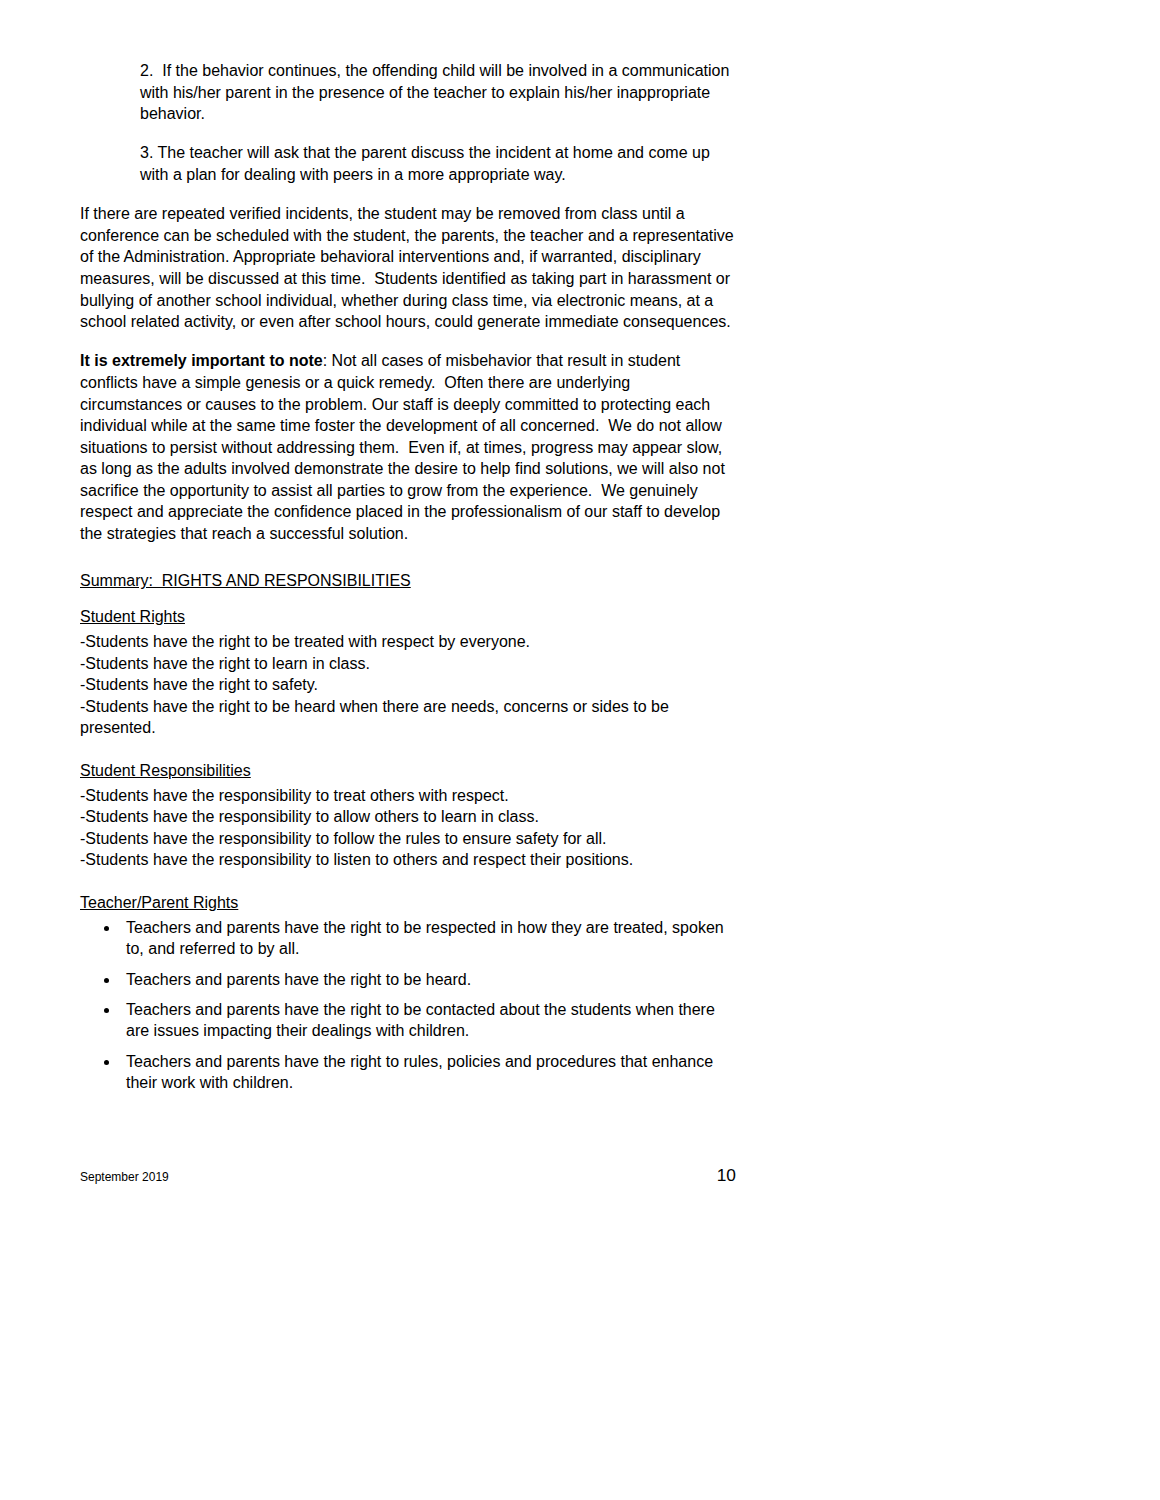2. If the behavior continues, the offending child will be involved in a communication with his/her parent in the presence of the teacher to explain his/her inappropriate behavior.
3. The teacher will ask that the parent discuss the incident at home and come up with a plan for dealing with peers in a more appropriate way.
If there are repeated verified incidents, the student may be removed from class until a conference can be scheduled with the student, the parents, the teacher and a representative of the Administration. Appropriate behavioral interventions and, if warranted, disciplinary measures, will be discussed at this time. Students identified as taking part in harassment or bullying of another school individual, whether during class time, via electronic means, at a school related activity, or even after school hours, could generate immediate consequences.
It is extremely important to note: Not all cases of misbehavior that result in student conflicts have a simple genesis or a quick remedy. Often there are underlying circumstances or causes to the problem. Our staff is deeply committed to protecting each individual while at the same time foster the development of all concerned. We do not allow situations to persist without addressing them. Even if, at times, progress may appear slow, as long as the adults involved demonstrate the desire to help find solutions, we will also not sacrifice the opportunity to assist all parties to grow from the experience. We genuinely respect and appreciate the confidence placed in the professionalism of our staff to develop the strategies that reach a successful solution.
Summary: RIGHTS AND RESPONSIBILITIES
Student Rights
-Students have the right to be treated with respect by everyone.
-Students have the right to learn in class.
-Students have the right to safety.
-Students have the right to be heard when there are needs, concerns or sides to be presented.
Student Responsibilities
-Students have the responsibility to treat others with respect.
-Students have the responsibility to allow others to learn in class.
-Students have the responsibility to follow the rules to ensure safety for all.
-Students have the responsibility to listen to others and respect their positions.
Teacher/Parent Rights
Teachers and parents have the right to be respected in how they are treated, spoken to, and referred to by all.
Teachers and parents have the right to be heard.
Teachers and parents have the right to be contacted about the students when there are issues impacting their dealings with children.
Teachers and parents have the right to rules, policies and procedures that enhance their work with children.
September 2019 10